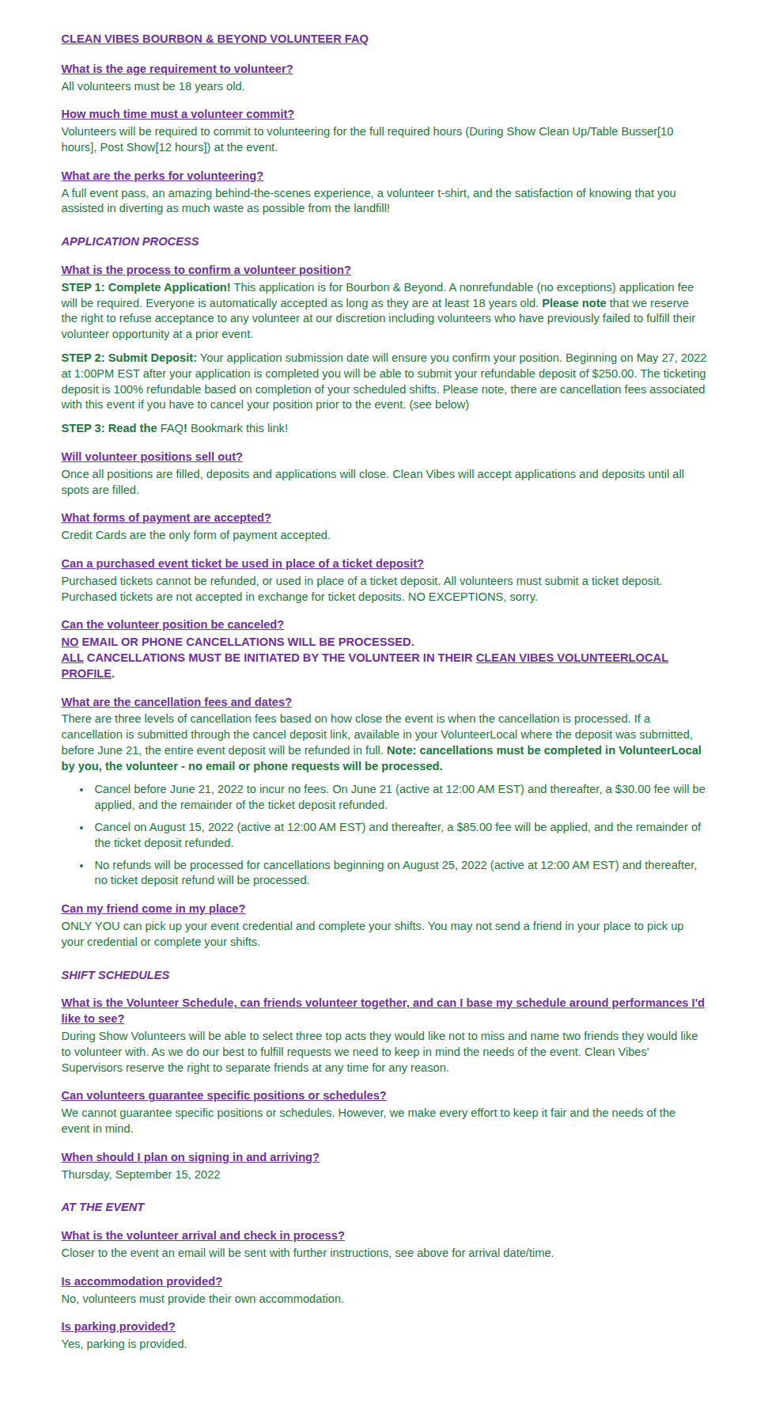CLEAN VIBES BOURBON & BEYOND VOLUNTEER FAQ
What is the age requirement to volunteer?
All volunteers must be 18 years old.
How much time must a volunteer commit?
Volunteers will be required to commit to volunteering for the full required hours (During Show Clean Up/Table Busser[10 hours], Post Show[12 hours]) at the event.
What are the perks for volunteering?
A full event pass, an amazing behind-the-scenes experience, a volunteer t-shirt, and the satisfaction of knowing that you assisted in diverting as much waste as possible from the landfill!
APPLICATION PROCESS
What is the process to confirm a volunteer position?
STEP 1: Complete Application! This application is for Bourbon & Beyond. A nonrefundable (no exceptions) application fee will be required. Everyone is automatically accepted as long as they are at least 18 years old. Please note that we reserve the right to refuse acceptance to any volunteer at our discretion including volunteers who have previously failed to fulfill their volunteer opportunity at a prior event.
STEP 2: Submit Deposit: Your application submission date will ensure you confirm your position. Beginning on May 27, 2022 at 1:00PM EST after your application is completed you will be able to submit your refundable deposit of $250.00. The ticketing deposit is 100% refundable based on completion of your scheduled shifts. Please note, there are cancellation fees associated with this event if you have to cancel your position prior to the event. (see below)
STEP 3: Read the FAQ! Bookmark this link!
Will volunteer positions sell out?
Once all positions are filled, deposits and applications will close. Clean Vibes will accept applications and deposits until all spots are filled.
What forms of payment are accepted?
Credit Cards are the only form of payment accepted.
Can a purchased event ticket be used in place of a ticket deposit?
Purchased tickets cannot be refunded, or used in place of a ticket deposit. All volunteers must submit a ticket deposit. Purchased tickets are not accepted in exchange for ticket deposits. NO EXCEPTIONS, sorry.
Can the volunteer position be canceled?
NO EMAIL OR PHONE CANCELLATIONS WILL BE PROCESSED.
ALL CANCELLATIONS MUST BE INITIATED BY THE VOLUNTEER IN THEIR CLEAN VIBES VOLUNTEERLOCAL PROFILE.
What are the cancellation fees and dates?
There are three levels of cancellation fees based on how close the event is when the cancellation is processed. If a cancellation is submitted through the cancel deposit link, available in your VolunteerLocal where the deposit was submitted, before June 21, the entire event deposit will be refunded in full. Note: cancellations must be completed in VolunteerLocal by you, the volunteer - no email or phone requests will be processed.
Cancel before June 21, 2022 to incur no fees. On June 21 (active at 12:00 AM EST) and thereafter, a $30.00 fee will be applied, and the remainder of the ticket deposit refunded.
Cancel on August 15, 2022 (active at 12:00 AM EST) and thereafter, a $85.00 fee will be applied, and the remainder of the ticket deposit refunded.
No refunds will be processed for cancellations beginning on August 25, 2022 (active at 12:00 AM EST) and thereafter, no ticket deposit refund will be processed.
Can my friend come in my place?
ONLY YOU can pick up your event credential and complete your shifts. You may not send a friend in your place to pick up your credential or complete your shifts.
SHIFT SCHEDULES
What is the Volunteer Schedule, can friends volunteer together, and can I base my schedule around performances I'd like to see?
During Show Volunteers will be able to select three top acts they would like not to miss and name two friends they would like to volunteer with. As we do our best to fulfill requests we need to keep in mind the needs of the event. Clean Vibes' Supervisors reserve the right to separate friends at any time for any reason.
Can volunteers guarantee specific positions or schedules?
We cannot guarantee specific positions or schedules. However, we make every effort to keep it fair and the needs of the event in mind.
When should I plan on signing in and arriving?
Thursday, September 15, 2022
AT THE EVENT
What is the volunteer arrival and check in process?
Closer to the event an email will be sent with further instructions, see above for arrival date/time.
Is accommodation provided?
No, volunteers must provide their own accommodation.
Is parking provided?
Yes, parking is provided.